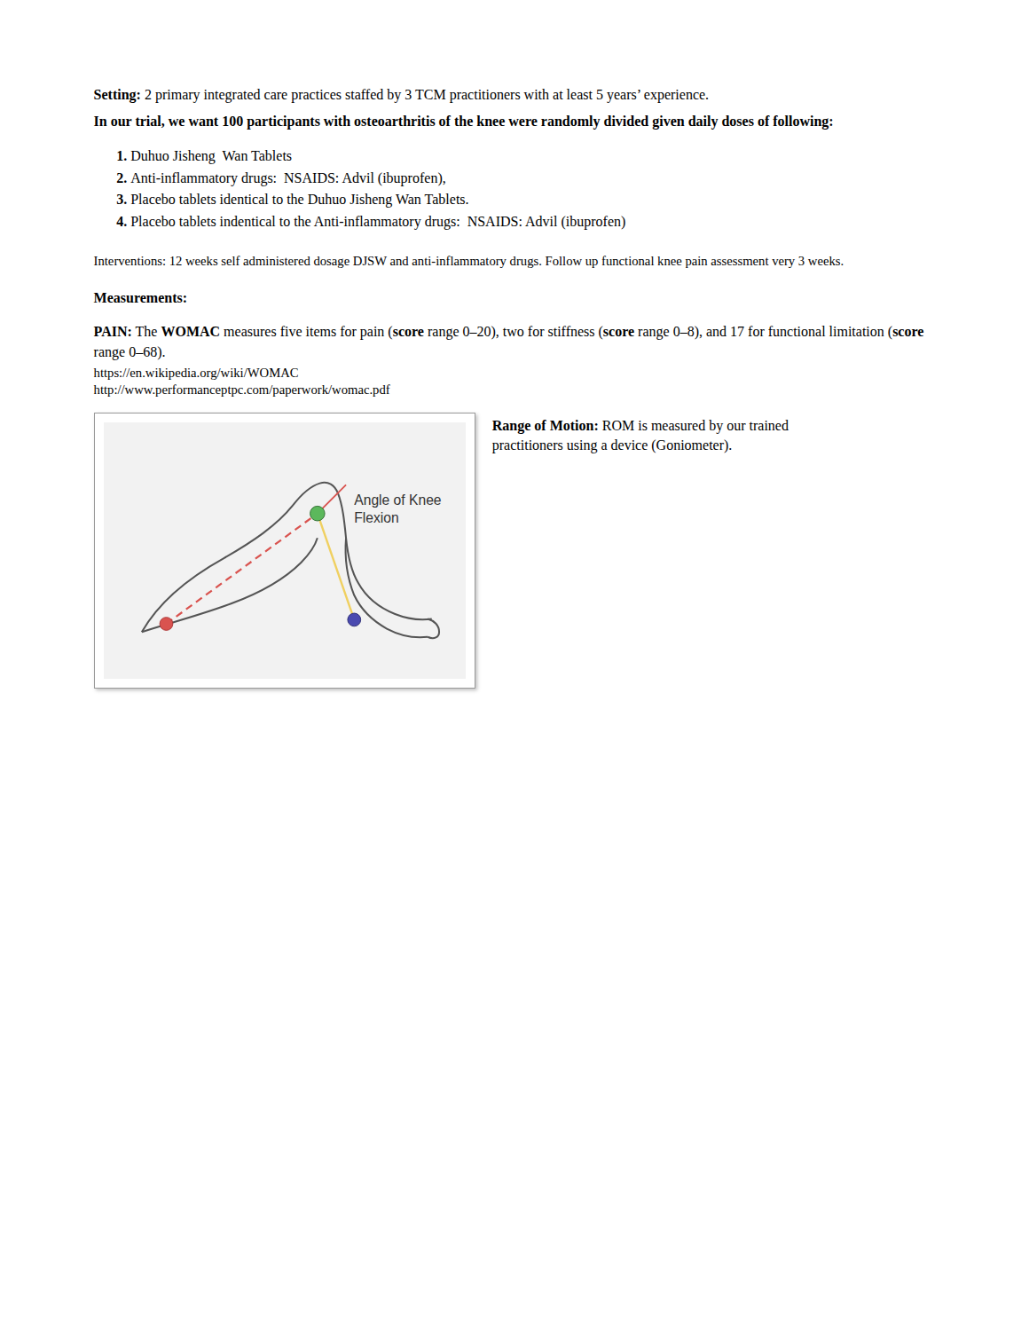Setting: 2 primary integrated care practices staffed by 3 TCM practitioners with at least 5 years’ experience.
In our trial, we want 100 participants with osteoarthritis of the knee were randomly divided given daily doses of following:
Duhuo Jisheng Wan Tablets
Anti-inflammatory drugs: NSAIDS: Advil (ibuprofen),
Placebo tablets identical to the Duhuo Jisheng Wan Tablets.
Placebo tablets indentical to the Anti-inflammatory drugs: NSAIDS: Advil (ibuprofen)
Interventions: 12 weeks self administered dosage DJSW and anti-inflammatory drugs. Follow up functional knee pain assessment very 3 weeks.
Measurements:
PAIN: The WOMAC measures five items for pain (score range 0–20), two for stiffness (score range 0–8), and 17 for functional limitation (score range 0–68).
https://en.wikipedia.org/wiki/WOMAC
http://www.performanceptpc.com/paperwork/womac.pdf
Angle of Knee Flexion
Range of Motion: ROM is measured by our trained practitioners using a device (Goniometer).